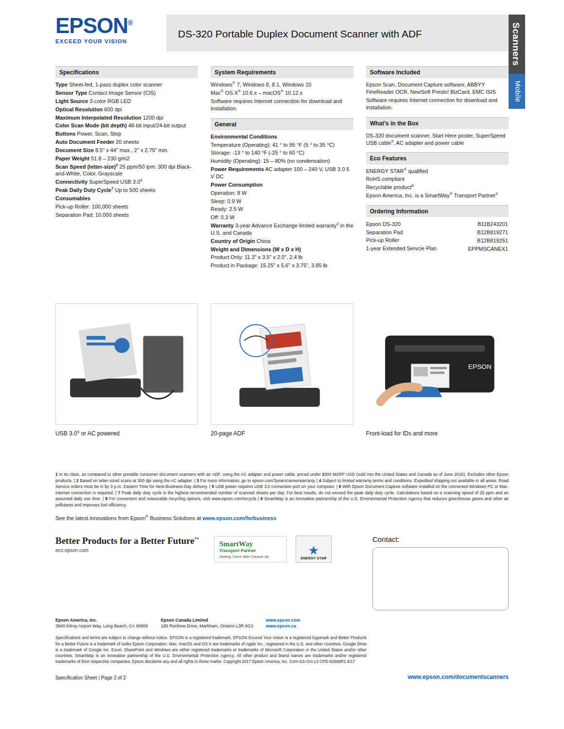EPSON®
EXCEED YOUR VISION
DS-320 Portable Duplex Document Scanner with ADF
Scanners
Mobile
Specifications
Type Sheet-fed, 1-pass duplex color scanner
Sensor Type Contact Image Sensor (CIS)
Light Source 3-color RGB LED
Optical Resolution 600 dpi
Maximum Interpolated Resolution 1200 dpi
Color Scan Mode (bit depth) 48-bit input/24-bit output
Buttons Power, Scan, Stop
Auto Document Feeder 20 sheets
Document Size 8.5" x 44" max., 2" x 2.75" min.
Paper Weight 51.8 – 230 g/m2
Scan Speed (letter-size)2 25 ppm/50 ipm: 300 dpi Black-and-White, Color, Grayscale
Connectivity SuperSpeed USB 3.05
Peak Daily Duty Cycle7 Up to 500 sheets
Consumables
Pick-up Roller: 100,000 sheets
Separation Pad: 10,000 sheets
System Requirements
Windows® 7, Windows 8, 8.1, Windows 10
Mac® OS X® 10.6.x – macOS® 10.12.x
Software requires Internet connection for download and installation.
General
Environmental Conditions
Temperature (Operating): 41 ° to 95 °F (5 ° to 35 °C)
Storage: -13 ° to 140 °F (-25 ° to 60 °C)
Humidity (Operating): 15 – 80% (no condensation)
Power Requirements AC adapter 100 – 240 V, USB 3.0 5 V DC
Power Consumption
Operation: 8 W
Sleep: 0.9 W
Ready: 2.5 W
Off: 0.3 W
Warranty 3-year Advance Exchange limited warranty3 in the U.S. and Canada
Country of Origin China
Weight and Dimensions (W x D x H)
Product Only: 11.3" x 3.5" x 2.0", 2.4 lb
Product in Package: 15.25" x 5.6" x 3.75", 3.85 lb
Software Included
Epson Scan, Document Capture software, ABBYY FineReader OCR, NewSoft Presto! BizCard, EMC ISIS
Software requires Internet connection for download and installation.
What’s in the Box
DS-320 document scanner, Start Here poster, SuperSpeed USB cable5, AC adapter and power cable
Eco Features
ENERGY STAR® qualified
RoHS compliant
Recyclable product8
Epson America, Inc. is a SmartWay® Transport Partner9
Ordering Information
| Epson DS-320 | B11B243201 |
| Separation Pad | B12B819271 |
| Pick-up Roller | B12B819251 |
| 1-year Extended Servcie Plan | EPPMSCANEX1 |
USB 3.05 or AC powered
20-page ADF
Front-load for IDs and more
1 In its class, as compared to other portable consumer document scanners with an ADF, using the AC adapter and power cable, priced under $300 MSRP USD (sold into the United States and Canada as of June 2016). Excludes other Epson products. | 2 Based on letter-sized scans at 300 dpi using the AC adapter. | 3 For more information, go to epson.com/3yearscannerwarranty | 4 Subject to limited warranty terms and conditions. Expedited shipping not available in all areas. Road Service orders must be in by 3 p.m. Eastern Time for Next-Business-Day delivery. | 5 USB power requires USB 3.0 connection port on your computer. | 6 With Epson Document Capture software installed on the connected Windows PC or Mac. Internet connection is required. | 7 Peak daily duty cycle is the highest recommended number of scanned sheets per day. For best results, do not exceed the peak daily duty cycle. Calculations based on a scanning speed of 25 ppm and an assumed daily use time. | 8 For convenient and reasonable recycling options, visit www.epson.com/recycle | 9 SmartWay is an innovative partnership of the U.S. Environmental Protection Agency that reduces greenhouse gases and other air pollutants and improves fuel efficiency.
See the latest innovations from Epson® Business Solutions at www.epson.com/forbusiness
Better Products for a Better Future™
eco.epson.com
SmartWay
Transport Partner
Getting There With Cleaner Air
★
ENERGY STAR
Contact:
Epson America, Inc.
3840 Kilroy Airport Way, Long Beach, CA 90806
Epson Canada Limited
185 Renfrew Drive, Markham, Ontario L3R 6G3
www.epson.com
www.epson.ca
Specifications and terms are subject to change without notice. EPSON is a registered trademark, EPSON Exceed Your Vision is a registered logomark and Better Products for a Better Future is a trademark of Seiko Epson Corporation. Mac, macOS and OS X are trademarks of Apple Inc., registered in the U.S. and other countries. Google Drive is a trademark of Google Inc. Excel, SharePoint and Windows are either registered trademarks or trademarks of Microsoft Corporation in the United States and/or other countries. SmartWay is an innovative partnership of the U.S. Environmental Protection Agency. All other product and brand names are trademarks and/or registered trademarks of their respective companies. Epson disclaims any and all rights in these marks. Copyright 2017 Epson America, Inc. Com-SS-Oct-13 CPD-52669R1 8/17
Specification Sheet | Page 2 of 2
www.epson.com/documentscanners